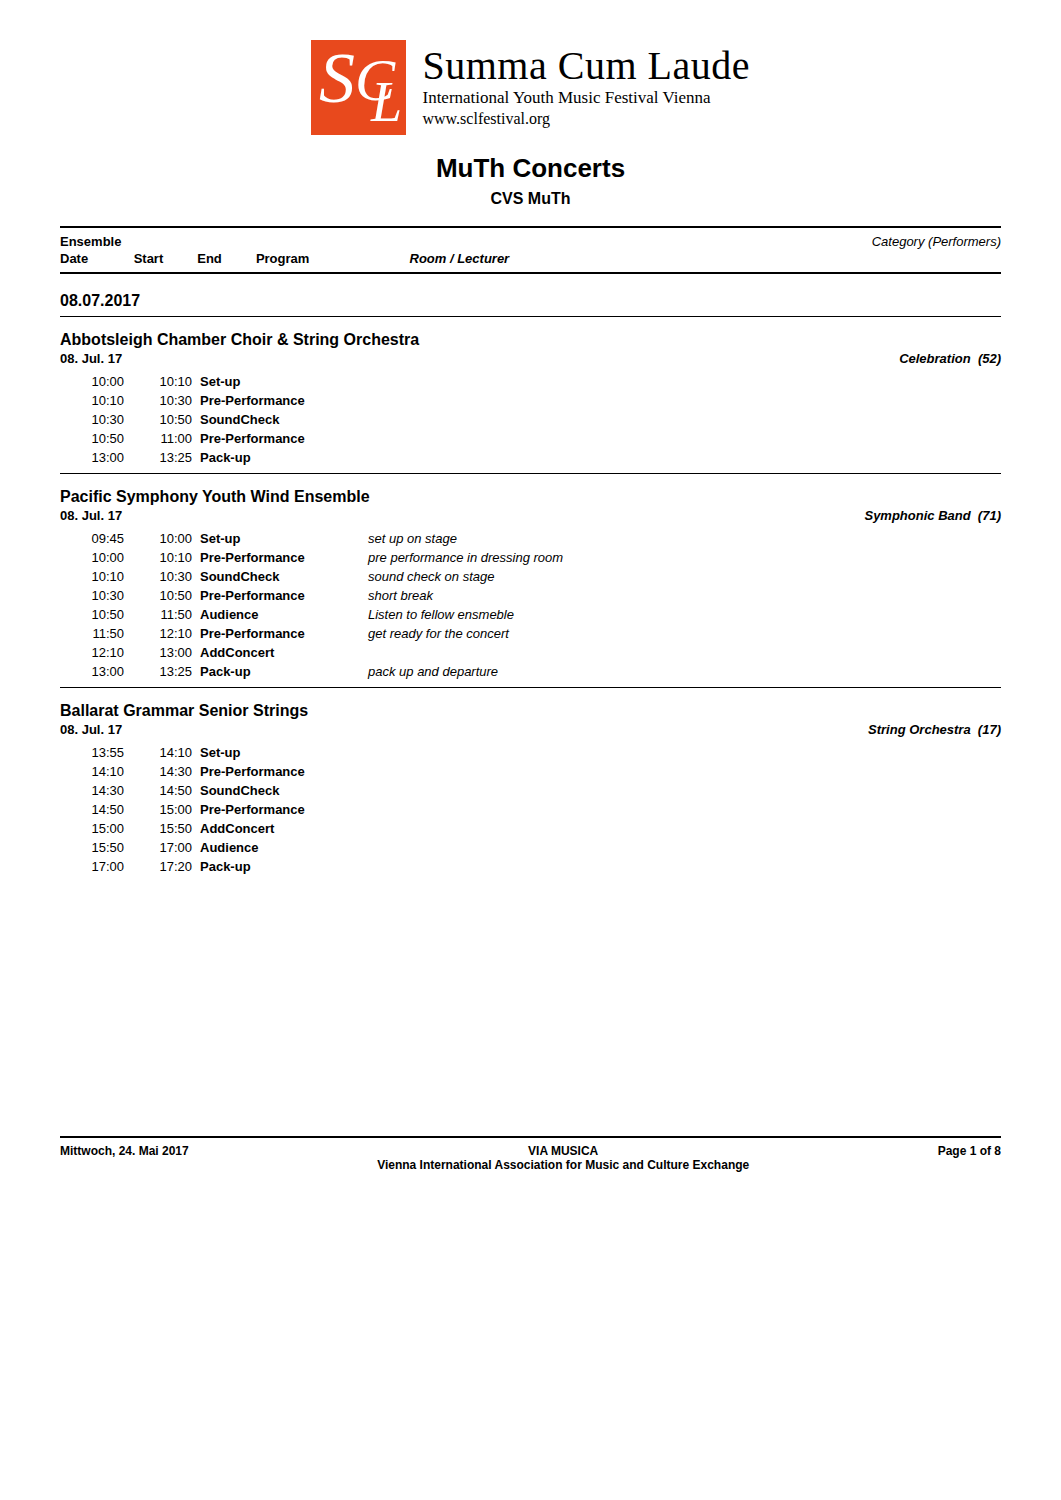S C L
Summa Cum Laude
International Youth Music Festival Vienna
www.sclfestival.org
MuTh Concerts
CVS MuTh
Ensemble
Date Start End Program Room / Lecturer
Category (Performers)
08.07.2017
Abbotsleigh Chamber Choir & String Orchestra
08. Jul. 17 Celebration (52)
| 10:00 | 10:10 | Set-up | |
| 10:10 | 10:30 | Pre-Performance | |
| 10:30 | 10:50 | SoundCheck | |
| 10:50 | 11:00 | Pre-Performance | |
| 13:00 | 13:25 | Pack-up | |
Pacific Symphony Youth Wind Ensemble
08. Jul. 17 Symphonic Band (71)
| 09:45 | 10:00 | Set-up | set up on stage |
| 10:00 | 10:10 | Pre-Performance | pre performance in dressing room |
| 10:10 | 10:30 | SoundCheck | sound check on stage |
| 10:30 | 10:50 | Pre-Performance | short break |
| 10:50 | 11:50 | Audience | Listen to fellow ensmeble |
| 11:50 | 12:10 | Pre-Performance | get ready for the concert |
| 12:10 | 13:00 | AddConcert | |
| 13:00 | 13:25 | Pack-up | pack up and departure |
Ballarat Grammar Senior Strings
08. Jul. 17 String Orchestra (17)
| 13:55 | 14:10 | Set-up | |
| 14:10 | 14:30 | Pre-Performance | |
| 14:30 | 14:50 | SoundCheck | |
| 14:50 | 15:00 | Pre-Performance | |
| 15:00 | 15:50 | AddConcert | |
| 15:50 | 17:00 | Audience | |
| 17:00 | 17:20 | Pack-up | |
Mittwoch, 24. Mai 2017
VIA MUSICA
Vienna International Association for Music and Culture Exchange
Page 1 of 8